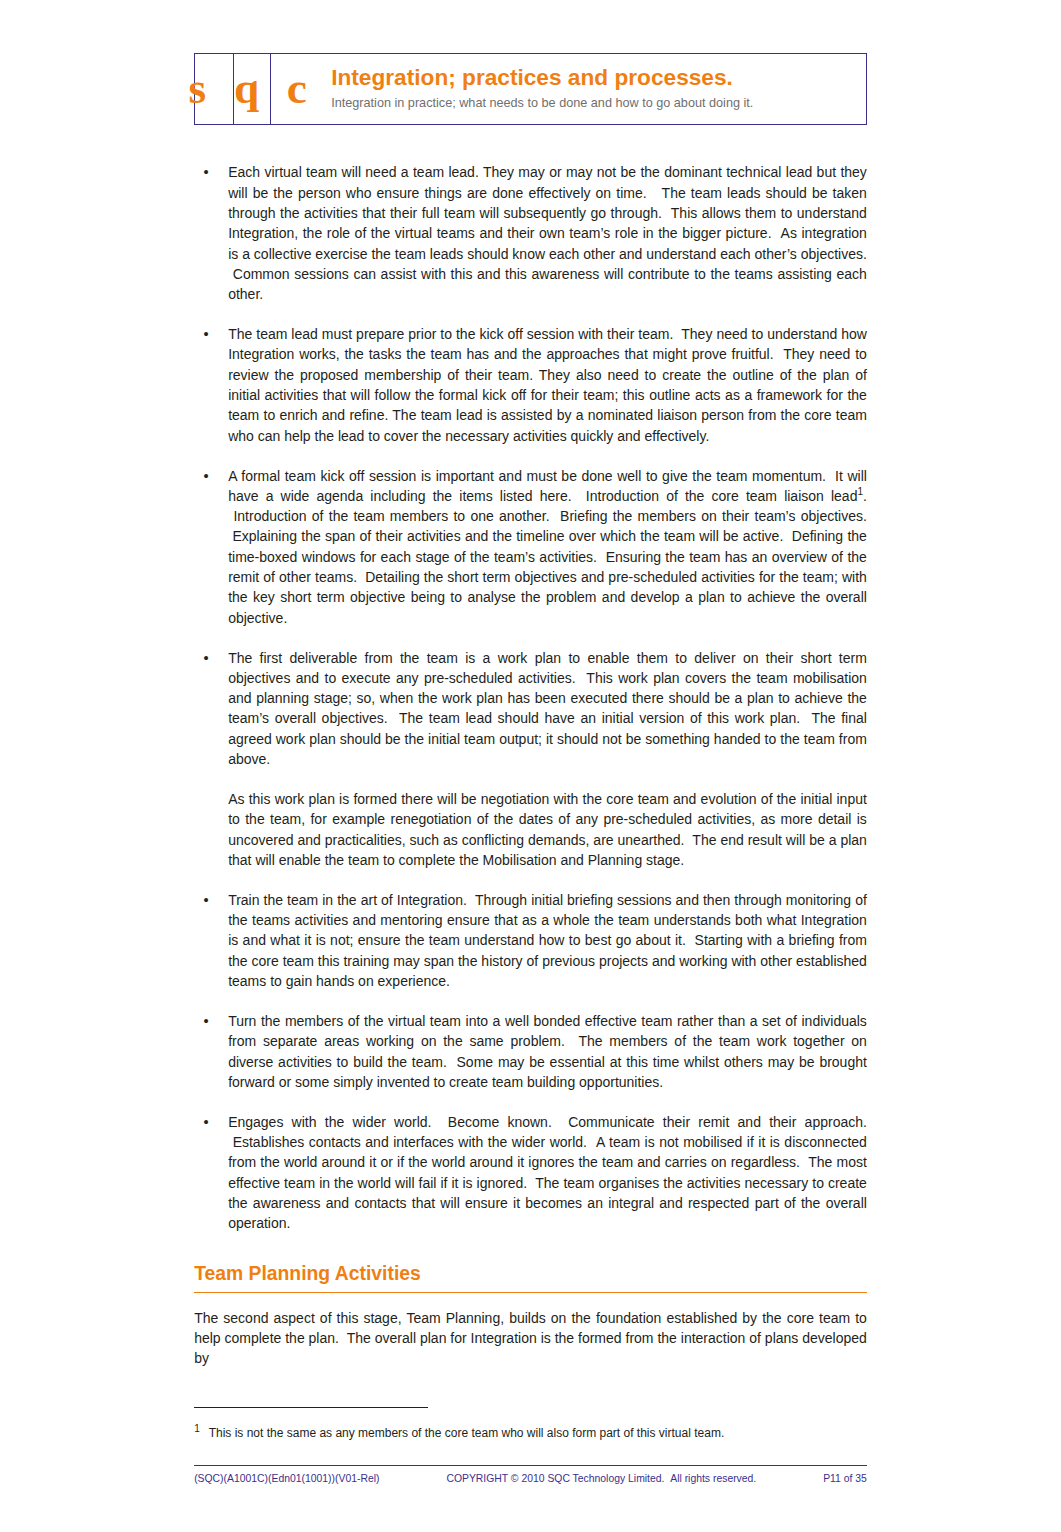s q c
Integration; practices and processes.
Integration in practice; what needs to be done and how to go about doing it.
Each virtual team will need a team lead. They may or may not be the dominant technical lead but they will be the person who ensure things are done effectively on time. The team leads should be taken through the activities that their full team will subsequently go through. This allows them to understand Integration, the role of the virtual teams and their own team’s role in the bigger picture. As integration is a collective exercise the team leads should know each other and understand each other’s objectives. Common sessions can assist with this and this awareness will contribute to the teams assisting each other.
The team lead must prepare prior to the kick off session with their team. They need to understand how Integration works, the tasks the team has and the approaches that might prove fruitful. They need to review the proposed membership of their team. They also need to create the outline of the plan of initial activities that will follow the formal kick off for their team; this outline acts as a framework for the team to enrich and refine. The team lead is assisted by a nominated liaison person from the core team who can help the lead to cover the necessary activities quickly and effectively.
A formal team kick off session is important and must be done well to give the team momentum. It will have a wide agenda including the items listed here. Introduction of the core team liaison lead1. Introduction of the team members to one another. Briefing the members on their team’s objectives. Explaining the span of their activities and the timeline over which the team will be active. Defining the time-boxed windows for each stage of the team’s activities. Ensuring the team has an overview of the remit of other teams. Detailing the short term objectives and pre-scheduled activities for the team; with the key short term objective being to analyse the problem and develop a plan to achieve the overall objective.
The first deliverable from the team is a work plan to enable them to deliver on their short term objectives and to execute any pre-scheduled activities. This work plan covers the team mobilisation and planning stage; so, when the work plan has been executed there should be a plan to achieve the team’s overall objectives. The team lead should have an initial version of this work plan. The final agreed work plan should be the initial team output; it should not be something handed to the team from above.
As this work plan is formed there will be negotiation with the core team and evolution of the initial input to the team, for example renegotiation of the dates of any pre-scheduled activities, as more detail is uncovered and practicalities, such as conflicting demands, are unearthed. The end result will be a plan that will enable the team to complete the Mobilisation and Planning stage.
Train the team in the art of Integration. Through initial briefing sessions and then through monitoring of the teams activities and mentoring ensure that as a whole the team understands both what Integration is and what it is not; ensure the team understand how to best go about it. Starting with a briefing from the core team this training may span the history of previous projects and working with other established teams to gain hands on experience.
Turn the members of the virtual team into a well bonded effective team rather than a set of individuals from separate areas working on the same problem. The members of the team work together on diverse activities to build the team. Some may be essential at this time whilst others may be brought forward or some simply invented to create team building opportunities.
Engages with the wider world. Become known. Communicate their remit and their approach. Establishes contacts and interfaces with the wider world. A team is not mobilised if it is disconnected from the world around it or if the world around it ignores the team and carries on regardless. The most effective team in the world will fail if it is ignored. The team organises the activities necessary to create the awareness and contacts that will ensure it becomes an integral and respected part of the overall operation.
Team Planning Activities
The second aspect of this stage, Team Planning, builds on the foundation established by the core team to help complete the plan. The overall plan for Integration is the formed from the interaction of plans developed by
1 This is not the same as any members of the core team who will also form part of this virtual team.
(SQC)(A1001C)(Edn01(1001))(V01-Rel)
COPYRIGHT © 2010 SQC Technology Limited. All rights reserved.
P11 of 35